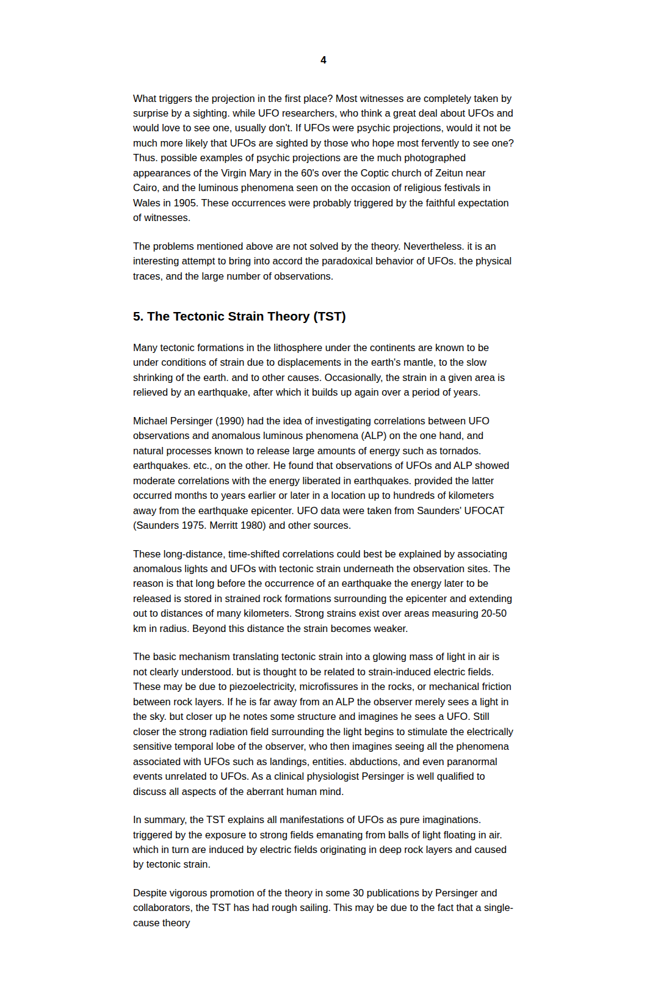4
What triggers the projection in the first place? Most witnesses are completely taken by surprise by a sighting. while UFO researchers, who think a great deal about UFOs and would love to see one, usually don't. If UFOs were psychic projections, would it not be much more likely that UFOs are sighted by those who hope most fervently to see one? Thus. possible examples of psychic projections are the much photographed appearances of the Virgin Mary in the 60's over the Coptic church of Zeitun near Cairo, and the luminous phenomena seen on the occasion of religious festivals in Wales in 1905. These occurrences were probably triggered by the faithful expectation of witnesses.
The problems mentioned above are not solved by the theory. Nevertheless. it is an interesting attempt to bring into accord the paradoxical behavior of UFOs. the physical traces, and the large number of observations.
5. The Tectonic Strain Theory (TST)
Many tectonic formations in the lithosphere under the continents are known to be under conditions of strain due to displacements in the earth's mantle, to the slow shrinking of the earth. and to other causes. Occasionally, the strain in a given area is relieved by an earthquake, after which it builds up again over a period of years.
Michael Persinger (1990) had the idea of investigating correlations between UFO observations and anomalous luminous phenomena (ALP) on the one hand, and natural processes known to release large amounts of energy such as tornados. earthquakes. etc., on the other. He found that observations of UFOs and ALP showed moderate correlations with the energy liberated in earthquakes. provided the latter occurred months to years earlier or later in a location up to hundreds of kilometers away from the earthquake epicenter. UFO data were taken from Saunders' UFOCAT (Saunders 1975. Merritt 1980) and other sources.
These long-distance, time-shifted correlations could best be explained by associating anomalous lights and UFOs with tectonic strain underneath the observation sites. The reason is that long before the occurrence of an earthquake the energy later to be released is stored in strained rock formations surrounding the epicenter and extending out to distances of many kilometers. Strong strains exist over areas measuring 20-50 km in radius. Beyond this distance the strain becomes weaker.
The basic mechanism translating tectonic strain into a glowing mass of light in air is not clearly understood. but is thought to be related to strain-induced electric fields. These may be due to piezoelectricity, microfissures in the rocks, or mechanical friction between rock layers. If he is far away from an ALP the observer merely sees a light in the sky. but closer up he notes some structure and imagines he sees a UFO. Still closer the strong radiation field surrounding the light begins to stimulate the electrically sensitive temporal lobe of the observer, who then imagines seeing all the phenomena associated with UFOs such as landings, entities. abductions, and even paranormal events unrelated to UFOs. As a clinical physiologist Persinger is well qualified to discuss all aspects of the aberrant human mind.
In summary, the TST explains all manifestations of UFOs as pure imaginations. triggered by the exposure to strong fields emanating from balls of light floating in air. which in turn are induced by electric fields originating in deep rock layers and caused by tectonic strain.
Despite vigorous promotion of the theory in some 30 publications by Persinger and collaborators, the TST has had rough sailing. This may be due to the fact that a single-cause theory